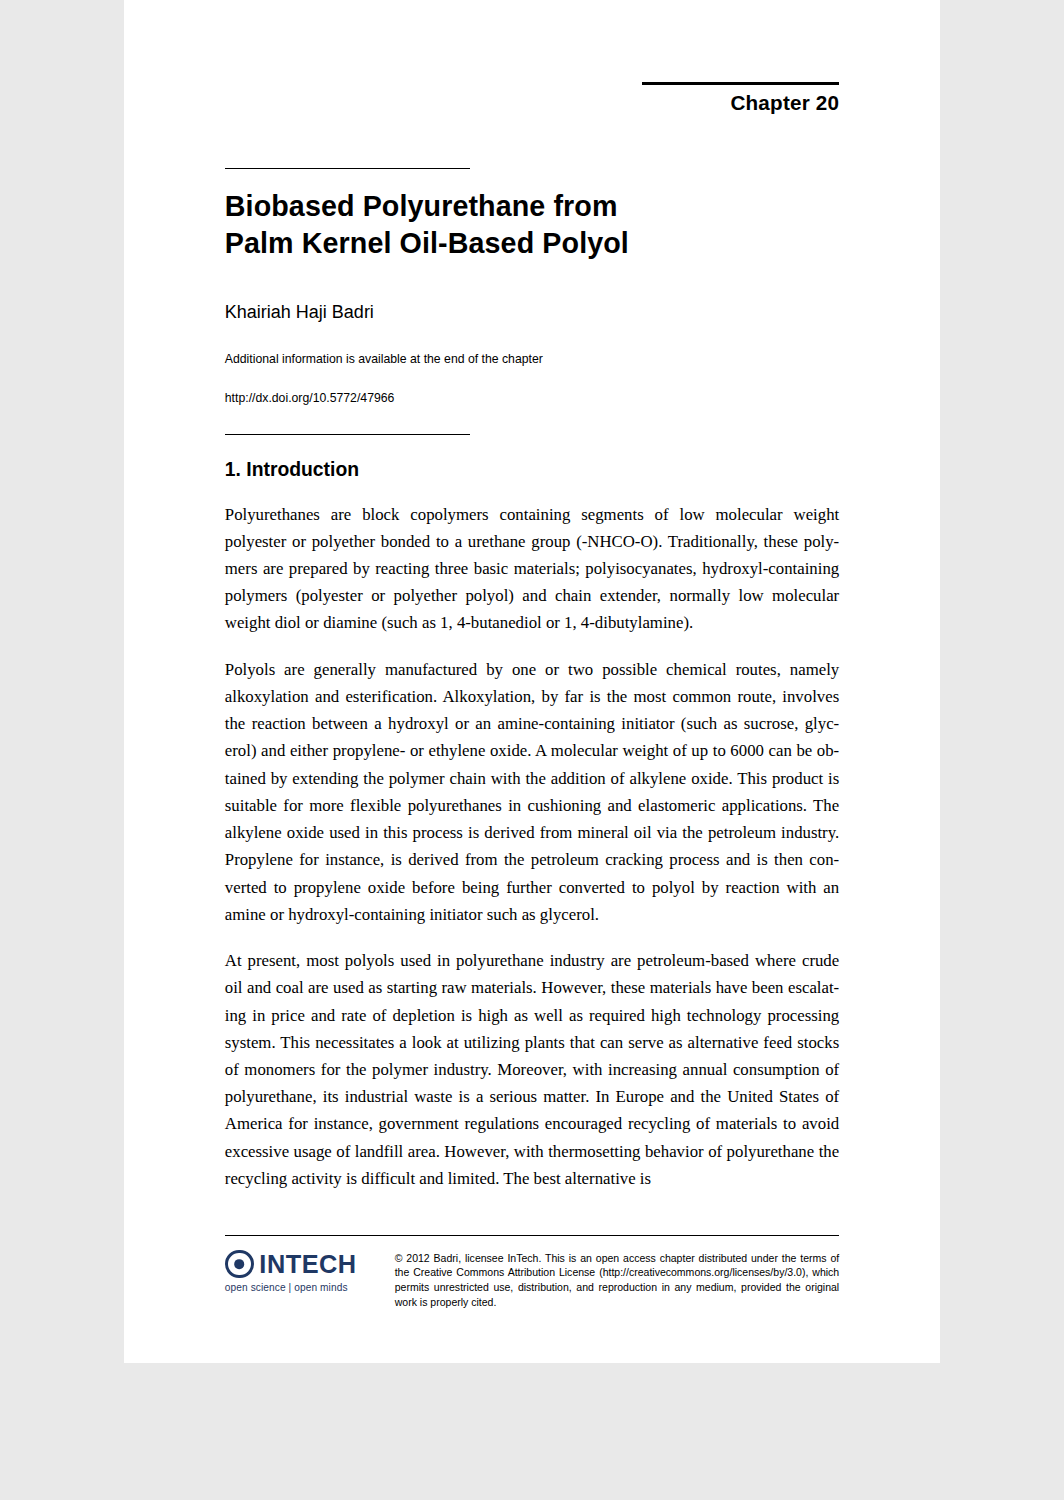Chapter 20
Biobased Polyurethane from
Palm Kernel Oil-Based Polyol
Khairiah Haji Badri
Additional information is available at the end of the chapter
http://dx.doi.org/10.5772/47966
1. Introduction
Polyurethanes are block copolymers containing segments of low molecular weight polyester or polyether bonded to a urethane group (-NHCO-O). Traditionally, these polymers are prepared by reacting three basic materials; polyisocyanates, hydroxyl-containing polymers (polyester or polyether polyol) and chain extender, normally low molecular weight diol or diamine (such as 1, 4-butanediol or 1, 4-dibutylamine).
Polyols are generally manufactured by one or two possible chemical routes, namely alkoxylation and esterification. Alkoxylation, by far is the most common route, involves the reaction between a hydroxyl or an amine-containing initiator (such as sucrose, glycerol) and either propylene- or ethylene oxide. A molecular weight of up to 6000 can be obtained by extending the polymer chain with the addition of alkylene oxide. This product is suitable for more flexible polyurethanes in cushioning and elastomeric applications. The alkylene oxide used in this process is derived from mineral oil via the petroleum industry. Propylene for instance, is derived from the petroleum cracking process and is then converted to propylene oxide before being further converted to polyol by reaction with an amine or hydroxyl-containing initiator such as glycerol.
At present, most polyols used in polyurethane industry are petroleum-based where crude oil and coal are used as starting raw materials. However, these materials have been escalating in price and rate of depletion is high as well as required high technology processing system. This necessitates a look at utilizing plants that can serve as alternative feed stocks of monomers for the polymer industry. Moreover, with increasing annual consumption of polyurethane, its industrial waste is a serious matter. In Europe and the United States of America for instance, government regulations encouraged recycling of materials to avoid excessive usage of landfill area. However, with thermosetting behavior of polyurethane the recycling activity is difficult and limited. The best alternative is
INTECH
open science | open minds
© 2012 Badri, licensee InTech. This is an open access chapter distributed under the terms of the Creative Commons Attribution License (http://creativecommons.org/licenses/by/3.0), which permits unrestricted use, distribution, and reproduction in any medium, provided the original work is properly cited.